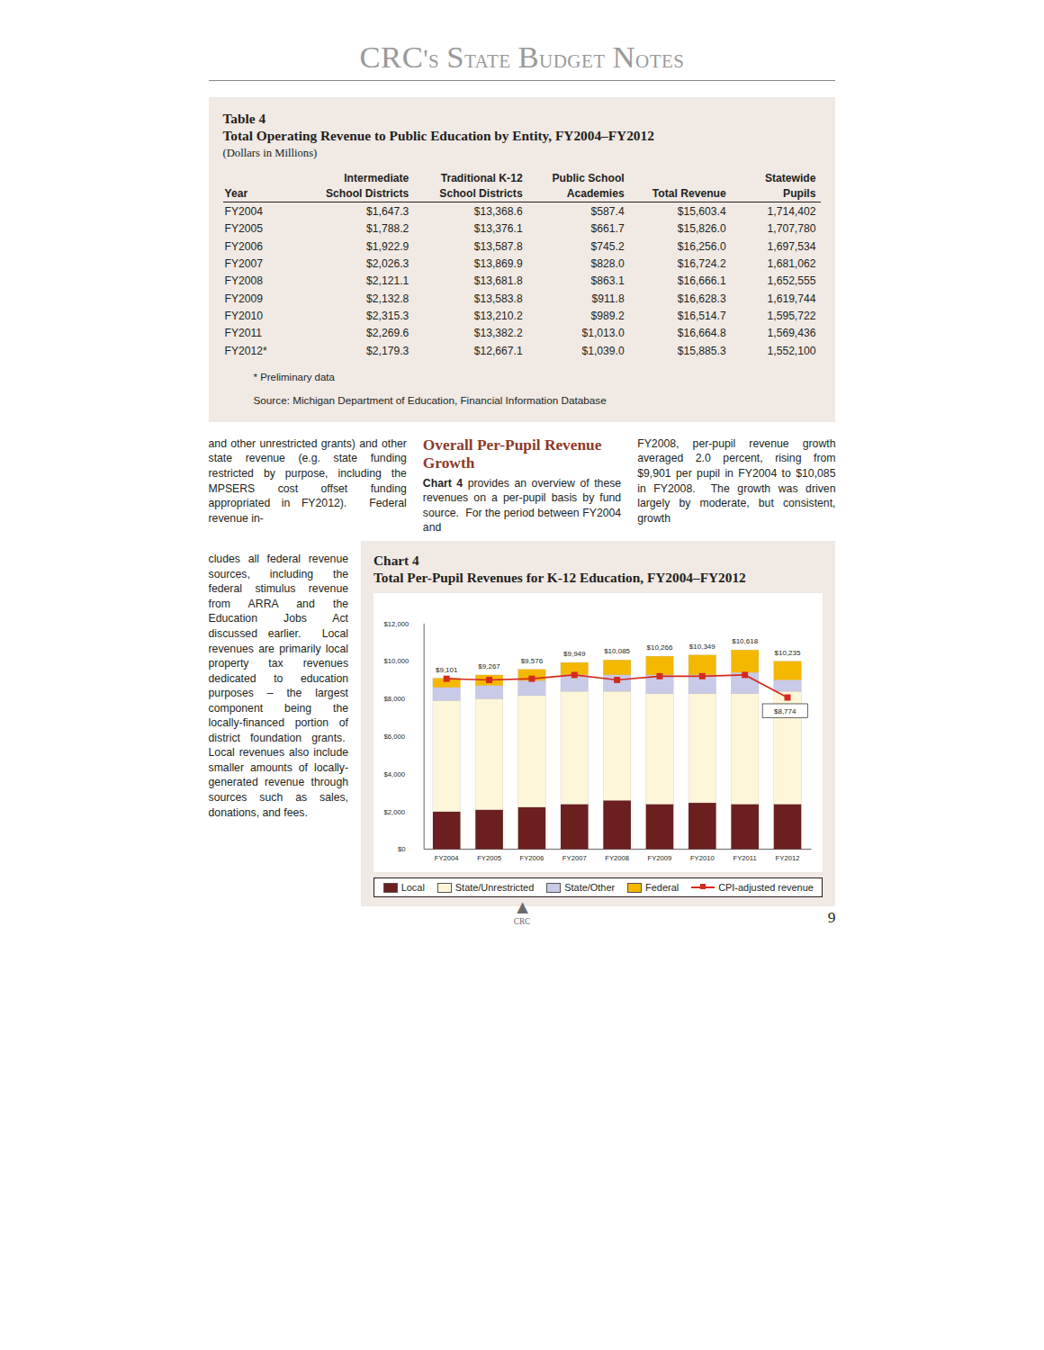CRC's State Budget Notes
Table 4
Total Operating Revenue to Public Education by Entity, FY2004–FY2012
(Dollars in Millions)
| | Intermediate | Traditional K-12 | Public School | | Statewide |
| --- | --- | --- | --- | --- | --- |
| Year | School Districts | School Districts | Academies | Total Revenue | Pupils |
| FY2004 | $1,647.3 | $13,368.6 | $587.4 | $15,603.4 | 1,714,402 |
| FY2005 | $1,788.2 | $13,376.1 | $661.7 | $15,826.0 | 1,707,780 |
| FY2006 | $1,922.9 | $13,587.8 | $745.2 | $16,256.0 | 1,697,534 |
| FY2007 | $2,026.3 | $13,869.9 | $828.0 | $16,724.2 | 1,681,062 |
| FY2008 | $2,121.1 | $13,681.8 | $863.1 | $16,666.1 | 1,652,555 |
| FY2009 | $2,132.8 | $13,583.8 | $911.8 | $16,628.3 | 1,619,744 |
| FY2010 | $2,315.3 | $13,210.2 | $989.2 | $16,514.7 | 1,595,722 |
| FY2011 | $2,269.6 | $13,382.2 | $1,013.0 | $16,664.8 | 1,569,436 |
| FY2012* | $2,179.3 | $12,667.1 | $1,039.0 | $15,885.3 | 1,552,100 |
* Preliminary data
Source: Michigan Department of Education, Financial Information Database
and other unrestricted grants) and other state revenue (e.g. state funding restricted by purpose, including the MPSERS cost offset funding appropriated in FY2012). Federal revenue in-
Overall Per-Pupil Revenue Growth
Chart 4 provides an overview of these revenues on a per-pupil basis by fund source. For the period between FY2004 and
FY2008, per-pupil revenue growth averaged 2.0 percent, rising from $9,901 per pupil in FY2004 to $10,085 in FY2008. The growth was driven largely by moderate, but consistent, growth
cludes all federal revenue sources, including the federal stimulus revenue from ARRA and the Education Jobs Act discussed earlier. Local revenues are primarily local property tax revenues dedicated to education purposes – the largest component being the locally-financed portion of district foundation grants. Local revenues also include smaller amounts of locally-generated revenue through sources such as sales, donations, and fees.
Chart 4
Total Per-Pupil Revenues for K-12 Education, FY2004–FY2012
$12,000 $10,000 $8,000 $6,000 $4,000 $2,000 $0 $9,101 $9,267 $9,576 $9,949 $10,085 $10,266 $10,349 $10,618 $10,235 $8,774 FY2004 FY2005 FY2006 FY2007 FY2008 FY2009 FY2010 FY2011 FY2012
Local State/Unrestricted State/Other Federal CPI-adjusted revenue
▲ CRC
9